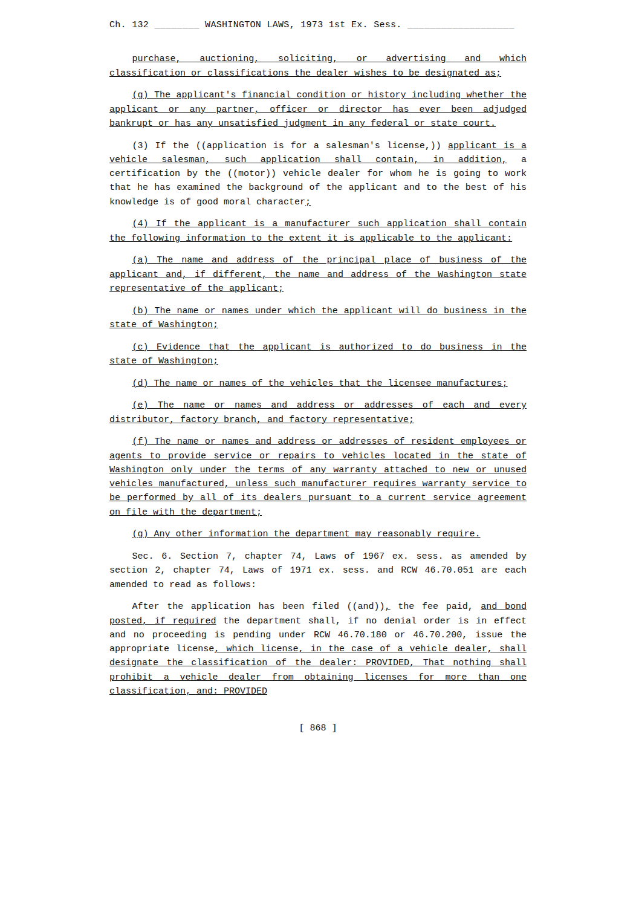Ch. 132 ________ WASHINGTON LAWS, 1973 1st Ex. Sess. ___________________
purchase, auctioning, soliciting, or advertising and which classification or classifications the dealer wishes to be designated as;
(g) The applicant's financial condition or history including whether the applicant or any partner, officer or director has ever been adjudged bankrupt or has any unsatisfied judgment in any federal or state court.
(3) If the ((application is for a salesman's license,)) applicant is a vehicle salesman, such application shall contain, in addition, a certification by the ((motor)) vehicle dealer for whom he is going to work that he has examined the background of the applicant and to the best of his knowledge is of good moral character;
(4) If the applicant is a manufacturer such application shall contain the following information to the extent it is applicable to the applicant:
(a) The name and address of the principal place of business of the applicant and, if different, the name and address of the Washington state representative of the applicant;
(b) The name or names under which the applicant will do business in the state of Washington;
(c) Evidence that the applicant is authorized to do business in the state of Washington;
(d) The name or names of the vehicles that the licensee manufactures;
(e) The name or names and address or addresses of each and every distributor, factory branch, and factory representative;
(f) The name or names and address or addresses of resident employees or agents to provide service or repairs to vehicles located in the state of Washington only under the terms of any warranty attached to new or unused vehicles manufactured, unless such manufacturer requires warranty service to be performed by all of its dealers pursuant to a current service agreement on file with the department;
(g) Any other information the department may reasonably require.
Sec. 6. Section 7, chapter 74, Laws of 1967 ex. sess. as amended by section 2, chapter 74, Laws of 1971 ex. sess. and RCW 46.70.051 are each amended to read as follows:
After the application has been filed ((and)), the fee paid, and bond posted, if required the department shall, if no denial order is in effect and no proceeding is pending under RCW 46.70.180 or 46.70.200, issue the appropriate license, which license, in the case of a vehicle dealer, shall designate the classification of the dealer: PROVIDED, That nothing shall prohibit a vehicle dealer from obtaining licenses for more than one classification, and: PROVIDED
[ 868 ]